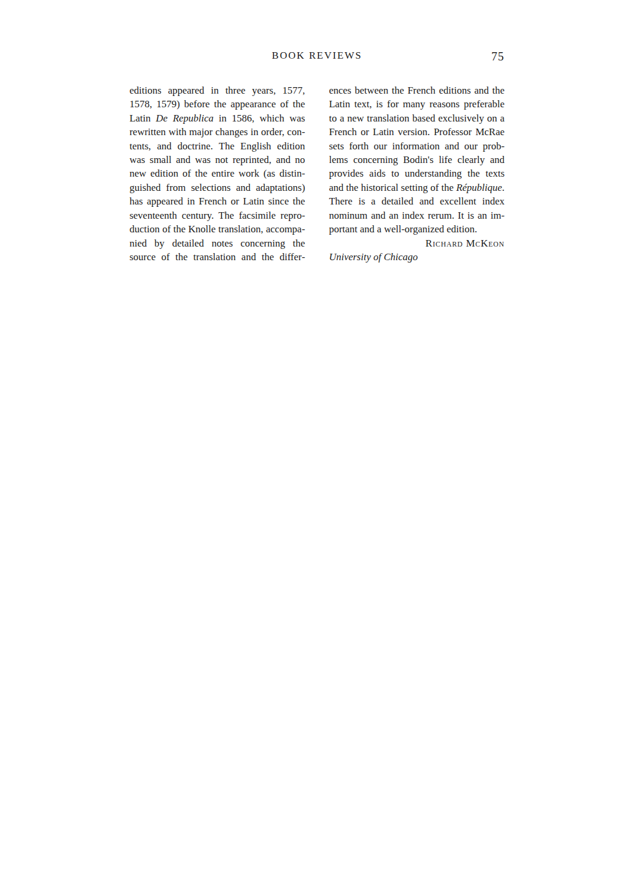BOOK REVIEWS 75
editions appeared in three years, 1577, 1578, 1579) before the appearance of the Latin De Republica in 1586, which was rewritten with major changes in order, contents, and doctrine. The English edition was small and was not reprinted, and no new edition of the entire work (as distinguished from selections and adaptations) has appeared in French or Latin since the seventeenth century. The facsimile reproduction of the Knolle translation, accompanied by detailed notes concerning the source of the translation and the differences between the French editions and the Latin text, is for many reasons preferable to a new translation based exclusively on a French or Latin version. Professor McRae sets forth our information and our problems concerning Bodin's life clearly and provides aids to understanding the texts and the historical setting of the République. There is a detailed and excellent index nominum and an index rerum. It is an important and a well-organized edition.
Richard McKeon
University of Chicago